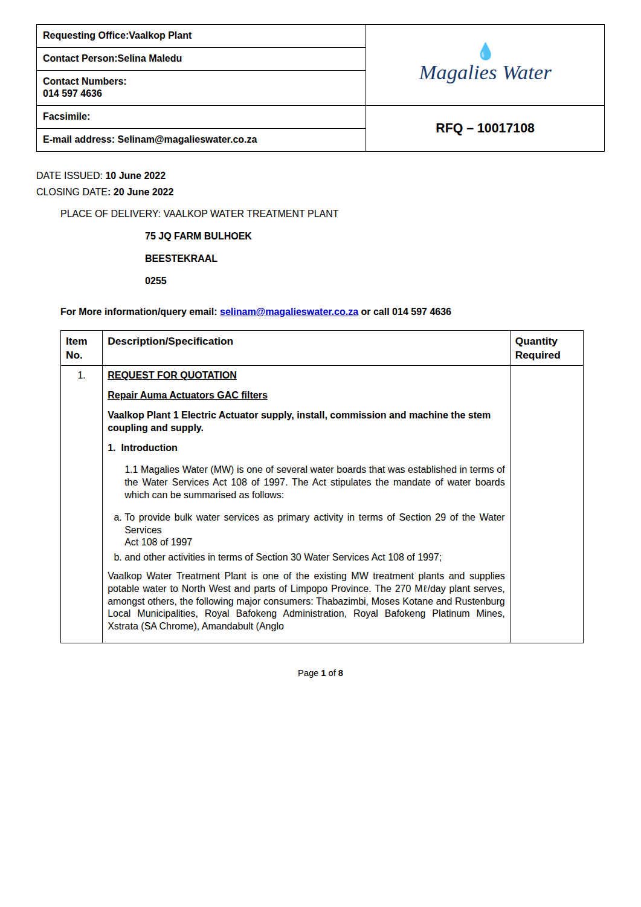| Requesting Office:Vaalkop Plant | 💧 Magalies Water |
| Contact Person:Selina Maledu |
| Contact Numbers: 014 597 4636 |
| Facsimile: | RFQ – 10017108 |
| E-mail address: Selinam@magalieswater.co.za |
DATE ISSUED: 10 June 2022
CLOSING DATE: 20 June 2022
PLACE OF DELIVERY: VAALKOP WATER TREATMENT PLANT
75 JQ FARM BULHOEK
BEESTEKRAAL
0255
For More information/query email: selinam@magalieswater.co.za or call 014 597 4636
| Item No. | Description/Specification | Quantity Required |
| --- | --- | --- |
| 1. | REQUEST FOR QUOTATION Repair Auma Actuators GAC filters Vaalkop Plant 1 Electric Actuator supply, install, commission and machine the stem coupling and supply. 1. Introduction 1.1 Magalies Water (MW) is one of several water boards that was established in terms of the Water Services Act 108 of 1997. The Act stipulates the mandate of water boards which can be summarised as follows: To provide bulk water services as primary activity in terms of Section 29 of the Water Services Act 108 of 1997 and other activities in terms of Section 30 Water Services Act 108 of 1997; Vaalkop Water Treatment Plant is one of the existing MW treatment plants and supplies potable water to North West and parts of Limpopo Province. The 270 Mℓ/day plant serves, amongst others, the following major consumers: Thabazimbi, Moses Kotane and Rustenburg Local Municipalities, Royal Bafokeng Administration, Royal Bafokeng Platinum Mines, Xstrata (SA Chrome), Amandabult (Anglo | |
Page 1 of 8